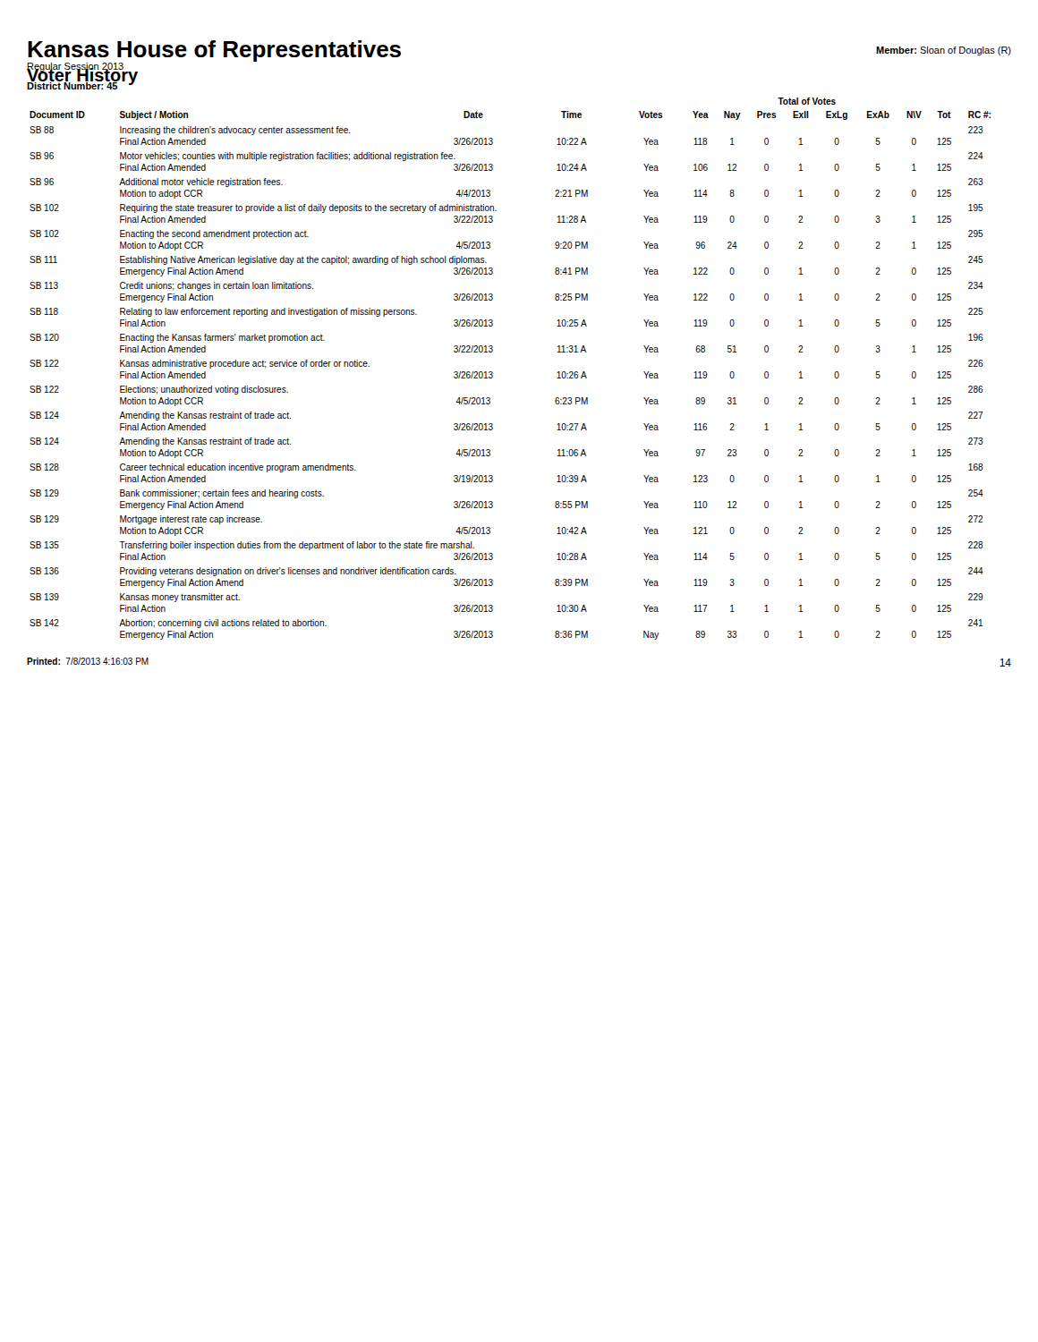Kansas House of Representatives
Voter History
Member: Sloan of Douglas (R)
Regular Session 2013
District Number: 45
| | Total of Votes | |
| --- | --- | --- |
| Document ID | Subject / Motion | Date | Time | Votes | Yea | Nay | Pres | ExII | ExLg | ExAb | N\V | Tot | RC #: |
| SB 88 | Increasing the children's advocacy center assessment fee. | | 223 |
| | Final Action Amended | 3/26/2013 | 10:22 A | Yea | 118 | 1 | 0 | 1 | 0 | 5 | 0 | 125 | |
| SB 96 | Motor vehicles; counties with multiple registration facilities; additional registration fee. | | 224 |
| | Final Action Amended | 3/26/2013 | 10:24 A | Yea | 106 | 12 | 0 | 1 | 0 | 5 | 1 | 125 | |
| SB 96 | Additional motor vehicle registration fees. | | 263 |
| | Motion to adopt CCR | 4/4/2013 | 2:21 PM | Yea | 114 | 8 | 0 | 1 | 0 | 2 | 0 | 125 | |
| SB 102 | Requiring the state treasurer to provide a list of daily deposits to the secretary of administration. | | 195 |
| | Final Action Amended | 3/22/2013 | 11:28 A | Yea | 119 | 0 | 0 | 2 | 0 | 3 | 1 | 125 | |
| SB 102 | Enacting the second amendment protection act. | | 295 |
| | Motion to Adopt CCR | 4/5/2013 | 9:20 PM | Yea | 96 | 24 | 0 | 2 | 0 | 2 | 1 | 125 | |
| SB 111 | Establishing Native American legislative day at the capitol; awarding of high school diplomas. | | 245 |
| | Emergency Final Action Amend | 3/26/2013 | 8:41 PM | Yea | 122 | 0 | 0 | 1 | 0 | 2 | 0 | 125 | |
| SB 113 | Credit unions; changes in certain loan limitations. | | 234 |
| | Emergency Final Action | 3/26/2013 | 8:25 PM | Yea | 122 | 0 | 0 | 1 | 0 | 2 | 0 | 125 | |
| SB 118 | Relating to law enforcement reporting and investigation of missing persons. | | 225 |
| | Final Action | 3/26/2013 | 10:25 A | Yea | 119 | 0 | 0 | 1 | 0 | 5 | 0 | 125 | |
| SB 120 | Enacting the Kansas farmers' market promotion act. | | 196 |
| | Final Action Amended | 3/22/2013 | 11:31 A | Yea | 68 | 51 | 0 | 2 | 0 | 3 | 1 | 125 | |
| SB 122 | Kansas administrative procedure act; service of order or notice. | | 226 |
| | Final Action Amended | 3/26/2013 | 10:26 A | Yea | 119 | 0 | 0 | 1 | 0 | 5 | 0 | 125 | |
| SB 122 | Elections; unauthorized voting disclosures. | | 286 |
| | Motion to Adopt CCR | 4/5/2013 | 6:23 PM | Yea | 89 | 31 | 0 | 2 | 0 | 2 | 1 | 125 | |
| SB 124 | Amending the Kansas restraint of trade act. | | 227 |
| | Final Action Amended | 3/26/2013 | 10:27 A | Yea | 116 | 2 | 1 | 1 | 0 | 5 | 0 | 125 | |
| SB 124 | Amending the Kansas restraint of trade act. | | 273 |
| | Motion to Adopt CCR | 4/5/2013 | 11:06 A | Yea | 97 | 23 | 0 | 2 | 0 | 2 | 1 | 125 | |
| SB 128 | Career technical education incentive program amendments. | | 168 |
| | Final Action Amended | 3/19/2013 | 10:39 A | Yea | 123 | 0 | 0 | 1 | 0 | 1 | 0 | 125 | |
| SB 129 | Bank commissioner; certain fees and hearing costs. | | 254 |
| | Emergency Final Action Amend | 3/26/2013 | 8:55 PM | Yea | 110 | 12 | 0 | 1 | 0 | 2 | 0 | 125 | |
| SB 129 | Mortgage interest rate cap increase. | | 272 |
| | Motion to Adopt CCR | 4/5/2013 | 10:42 A | Yea | 121 | 0 | 0 | 2 | 0 | 2 | 0 | 125 | |
| SB 135 | Transferring boiler inspection duties from the department of labor to the state fire marshal. | | 228 |
| | Final Action | 3/26/2013 | 10:28 A | Yea | 114 | 5 | 0 | 1 | 0 | 5 | 0 | 125 | |
| SB 136 | Providing veterans designation on driver's licenses and nondriver identification cards. | | 244 |
| | Emergency Final Action Amend | 3/26/2013 | 8:39 PM | Yea | 119 | 3 | 0 | 1 | 0 | 2 | 0 | 125 | |
| SB 139 | Kansas money transmitter act. | | 229 |
| | Final Action | 3/26/2013 | 10:30 A | Yea | 117 | 1 | 1 | 1 | 0 | 5 | 0 | 125 | |
| SB 142 | Abortion; concerning civil actions related to abortion. | | 241 |
| | Emergency Final Action | 3/26/2013 | 8:36 PM | Nay | 89 | 33 | 0 | 1 | 0 | 2 | 0 | 125 | |
Printed: 7/8/2013 4:16:03 PM
14